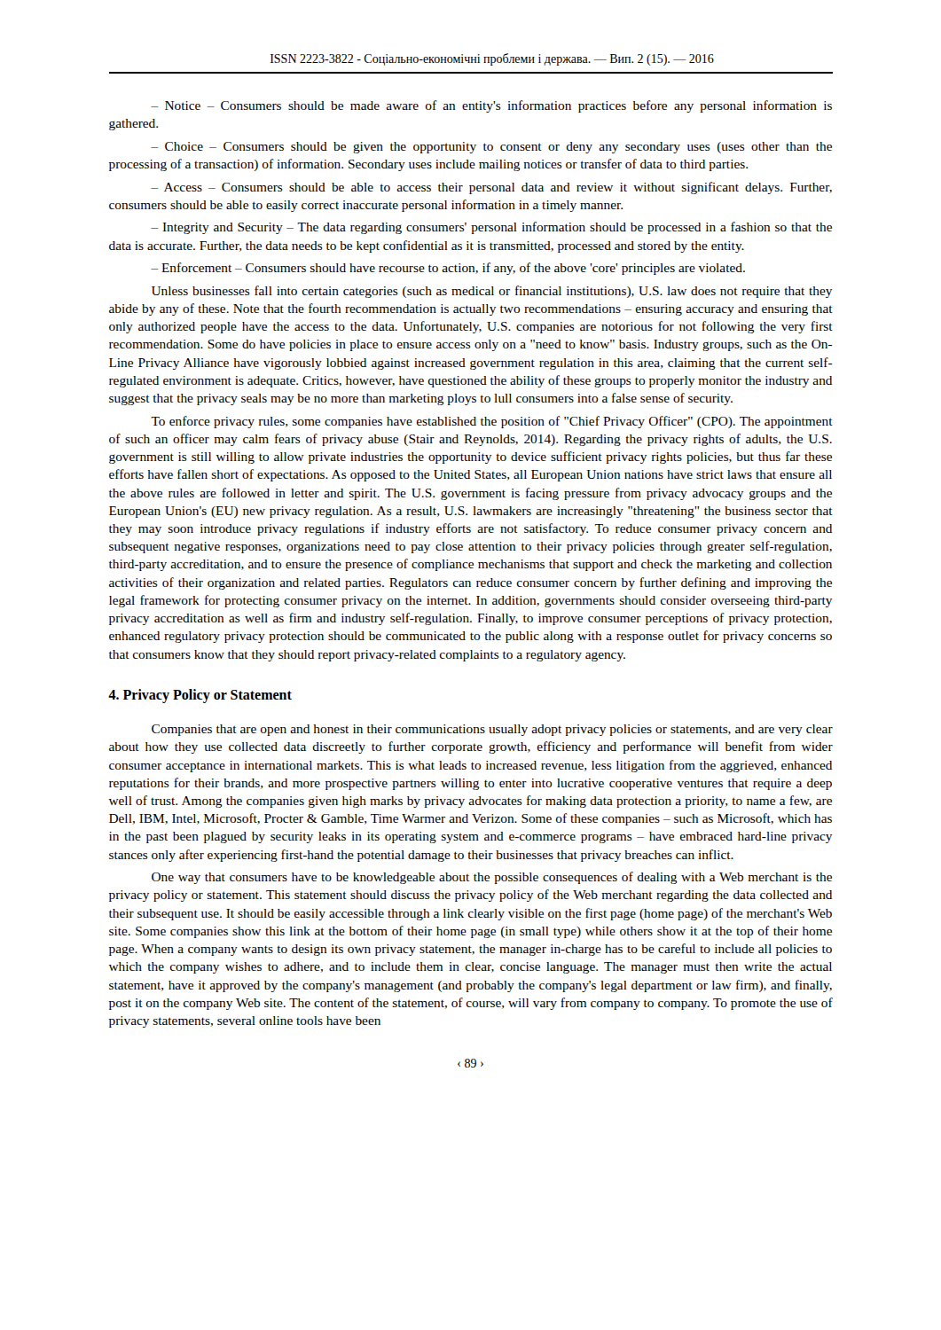ISSN 2223-3822 - Соціально-економічні проблеми і держава. — Вип. 2 (15). — 2016
– Notice – Consumers should be made aware of an entity's information practices before any personal information is gathered.
– Choice – Consumers should be given the opportunity to consent or deny any secondary uses (uses other than the processing of a transaction) of information. Secondary uses include mailing notices or transfer of data to third parties.
– Access – Consumers should be able to access their personal data and review it without significant delays. Further, consumers should be able to easily correct inaccurate personal information in a timely manner.
– Integrity and Security – The data regarding consumers' personal information should be processed in a fashion so that the data is accurate. Further, the data needs to be kept confidential as it is transmitted, processed and stored by the entity.
– Enforcement – Consumers should have recourse to action, if any, of the above 'core' principles are violated.
Unless businesses fall into certain categories (such as medical or financial institutions), U.S. law does not require that they abide by any of these. Note that the fourth recommendation is actually two recommendations – ensuring accuracy and ensuring that only authorized people have the access to the data. Unfortunately, U.S. companies are notorious for not following the very first recommendation. Some do have policies in place to ensure access only on a "need to know" basis. Industry groups, such as the On-Line Privacy Alliance have vigorously lobbied against increased government regulation in this area, claiming that the current self-regulated environment is adequate. Critics, however, have questioned the ability of these groups to properly monitor the industry and suggest that the privacy seals may be no more than marketing ploys to lull consumers into a false sense of security.
To enforce privacy rules, some companies have established the position of "Chief Privacy Officer" (CPO). The appointment of such an officer may calm fears of privacy abuse (Stair and Reynolds, 2014). Regarding the privacy rights of adults, the U.S. government is still willing to allow private industries the opportunity to device sufficient privacy rights policies, but thus far these efforts have fallen short of expectations. As opposed to the United States, all European Union nations have strict laws that ensure all the above rules are followed in letter and spirit. The U.S. government is facing pressure from privacy advocacy groups and the European Union's (EU) new privacy regulation. As a result, U.S. lawmakers are increasingly "threatening" the business sector that they may soon introduce privacy regulations if industry efforts are not satisfactory. To reduce consumer privacy concern and subsequent negative responses, organizations need to pay close attention to their privacy policies through greater self-regulation, third-party accreditation, and to ensure the presence of compliance mechanisms that support and check the marketing and collection activities of their organization and related parties. Regulators can reduce consumer concern by further defining and improving the legal framework for protecting consumer privacy on the internet. In addition, governments should consider overseeing third-party privacy accreditation as well as firm and industry self-regulation. Finally, to improve consumer perceptions of privacy protection, enhanced regulatory privacy protection should be communicated to the public along with a response outlet for privacy concerns so that consumers know that they should report privacy-related complaints to a regulatory agency.
4. Privacy Policy or Statement
Companies that are open and honest in their communications usually adopt privacy policies or statements, and are very clear about how they use collected data discreetly to further corporate growth, efficiency and performance will benefit from wider consumer acceptance in international markets. This is what leads to increased revenue, less litigation from the aggrieved, enhanced reputations for their brands, and more prospective partners willing to enter into lucrative cooperative ventures that require a deep well of trust. Among the companies given high marks by privacy advocates for making data protection a priority, to name a few, are Dell, IBM, Intel, Microsoft, Procter & Gamble, Time Warmer and Verizon. Some of these companies – such as Microsoft, which has in the past been plagued by security leaks in its operating system and e-commerce programs – have embraced hard-line privacy stances only after experiencing first-hand the potential damage to their businesses that privacy breaches can inflict.
One way that consumers have to be knowledgeable about the possible consequences of dealing with a Web merchant is the privacy policy or statement. This statement should discuss the privacy policy of the Web merchant regarding the data collected and their subsequent use. It should be easily accessible through a link clearly visible on the first page (home page) of the merchant's Web site. Some companies show this link at the bottom of their home page (in small type) while others show it at the top of their home page. When a company wants to design its own privacy statement, the manager in-charge has to be careful to include all policies to which the company wishes to adhere, and to include them in clear, concise language. The manager must then write the actual statement, have it approved by the company's management (and probably the company's legal department or law firm), and finally, post it on the company Web site. The content of the statement, of course, will vary from company to company. To promote the use of privacy statements, several online tools have been
‹ 89 ›